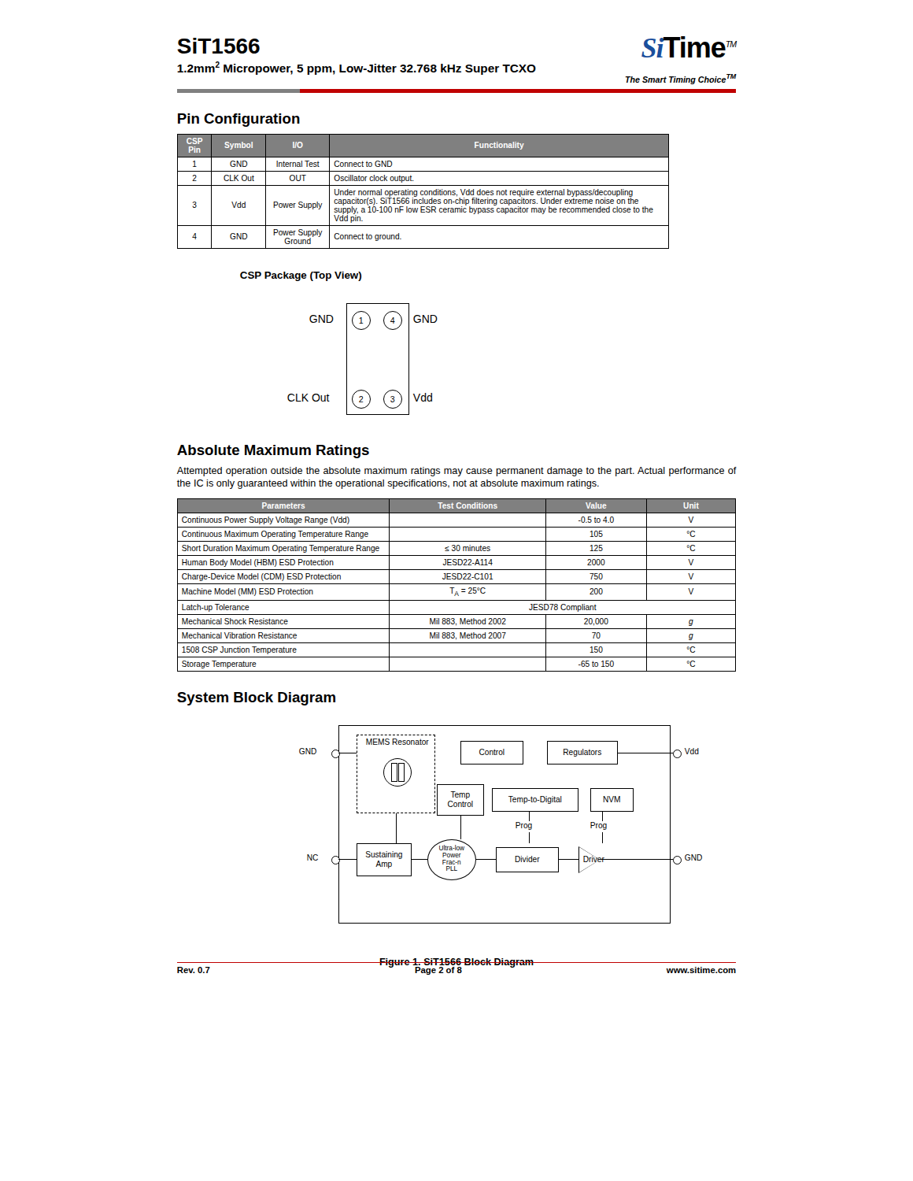SiT1566
1.2mm2 Micropower, 5 ppm, Low-Jitter 32.768 kHz Super TCXO
Si TimeTM
The Smart Timing ChoiceTM
Pin Configuration
| CSP Pin | Symbol | I/O | Functionality |
| --- | --- | --- | --- |
| 1 | GND | Internal Test | Connect to GND |
| 2 | CLK Out | OUT | Oscillator clock output. |
| 3 | Vdd | Power Supply | Under normal operating conditions, Vdd does not require external bypass/decoupling capacitor(s). SiT1566 includes on-chip filtering capacitors. Under extreme noise on the supply, a 10-100 nF low ESR ceramic bypass capacitor may be recommended close to the Vdd pin. |
| 4 | GND | Power Supply Ground | Connect to ground. |
CSP Package (Top View)
1
4
2
3
GND
GND
CLK Out
Vdd
Absolute Maximum Ratings
Attempted operation outside the absolute maximum ratings may cause permanent damage to the part. Actual performance of the IC is only guaranteed within the operational specifications, not at absolute maximum ratings.
| Parameters | Test Conditions | Value | Unit |
| --- | --- | --- | --- |
| Continuous Power Supply Voltage Range (Vdd) | | -0.5 to 4.0 | V |
| Continuous Maximum Operating Temperature Range | | 105 | °C |
| Short Duration Maximum Operating Temperature Range | ≤ 30 minutes | 125 | °C |
| Human Body Model (HBM) ESD Protection | JESD22-A114 | 2000 | V |
| Charge-Device Model (CDM) ESD Protection | JESD22-C101 | 750 | V |
| Machine Model (MM) ESD Protection | T A = 25°C | 200 | V |
| Latch-up Tolerance | JESD78 Compliant |
| Mechanical Shock Resistance | Mil 883, Method 2002 | 20,000 | g |
| Mechanical Vibration Resistance | Mil 883, Method 2007 | 70 | g |
| 1508 CSP Junction Temperature | | 150 | °C |
| Storage Temperature | | -65 to 150 | °C |
System Block Diagram
MEMS Resonator
Control
Regulators
Temp
Control
Temp-to-Digital
NVM
Prog
Prog
Sustaining
Amp
Ultra-low
Power
Frac-n
PLL
Divider
Driver
GND
Vdd
NC
GND
Figure 1. SiT1566 Block Diagram
Rev. 0.7
Page 2 of 8
www.sitime.com